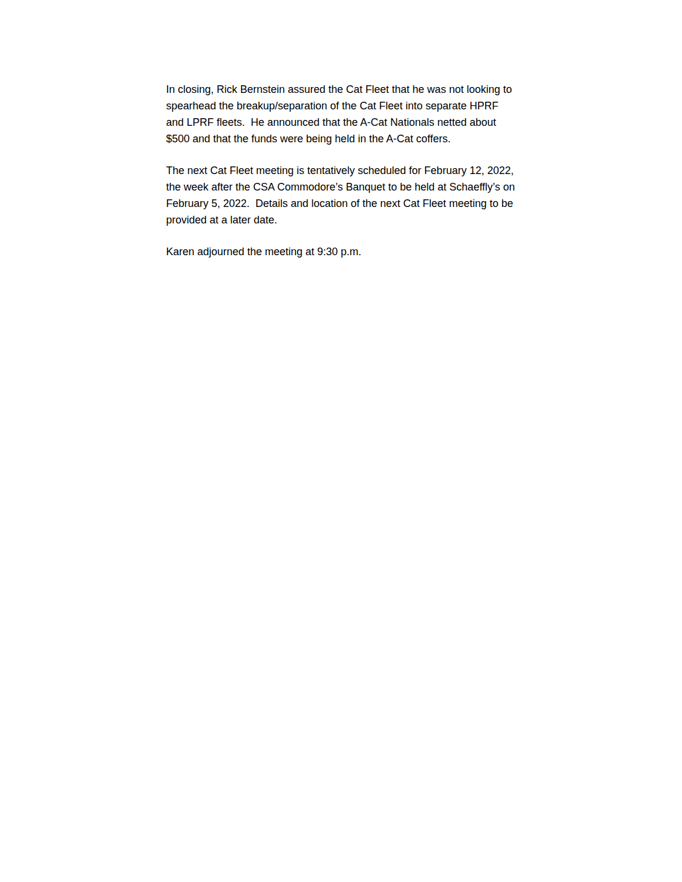In closing, Rick Bernstein assured the Cat Fleet that he was not looking to spearhead the breakup/separation of the Cat Fleet into separate HPRF and LPRF fleets. He announced that the A-Cat Nationals netted about $500 and that the funds were being held in the A-Cat coffers.
The next Cat Fleet meeting is tentatively scheduled for February 12, 2022, the week after the CSA Commodore’s Banquet to be held at Schaeffly’s on February 5, 2022. Details and location of the next Cat Fleet meeting to be provided at a later date.
Karen adjourned the meeting at 9:30 p.m.